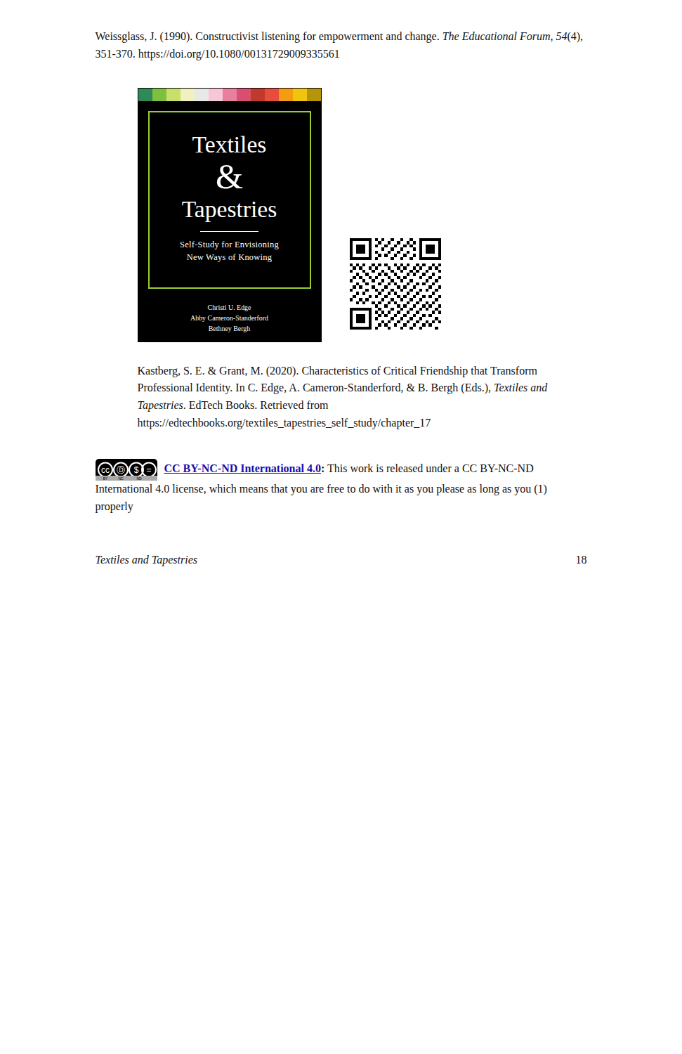Weissglass, J. (1990). Constructivist listening for empowerment and change. The Educational Forum, 54(4), 351-370. https://doi.org/10.1080/00131729009335561
Textiles&Tapestries
Self-Study for Envisioning
New Ways of Knowing
Christi U. Edge
Abby Cameron-Standerford
Bethney Bergh
Kastberg, S. E. & Grant, M. (2020). Characteristics of Critical Friendship that Transform Professional Identity. In C. Edge, A. Cameron-Standerford, & B. Bergh (Eds.), Textiles and Tapestries. EdTech Books. Retrieved from https://edtechbooks.org/textiles_tapestries_self_study/chapter_17
cc Ⓓ $ = BY NC ND CC BY-NC-ND International 4.0: This work is released under a CC BY-NC-ND International 4.0 license, which means that you are free to do with it as you please as long as you (1) properly
Textiles and Tapestries 18